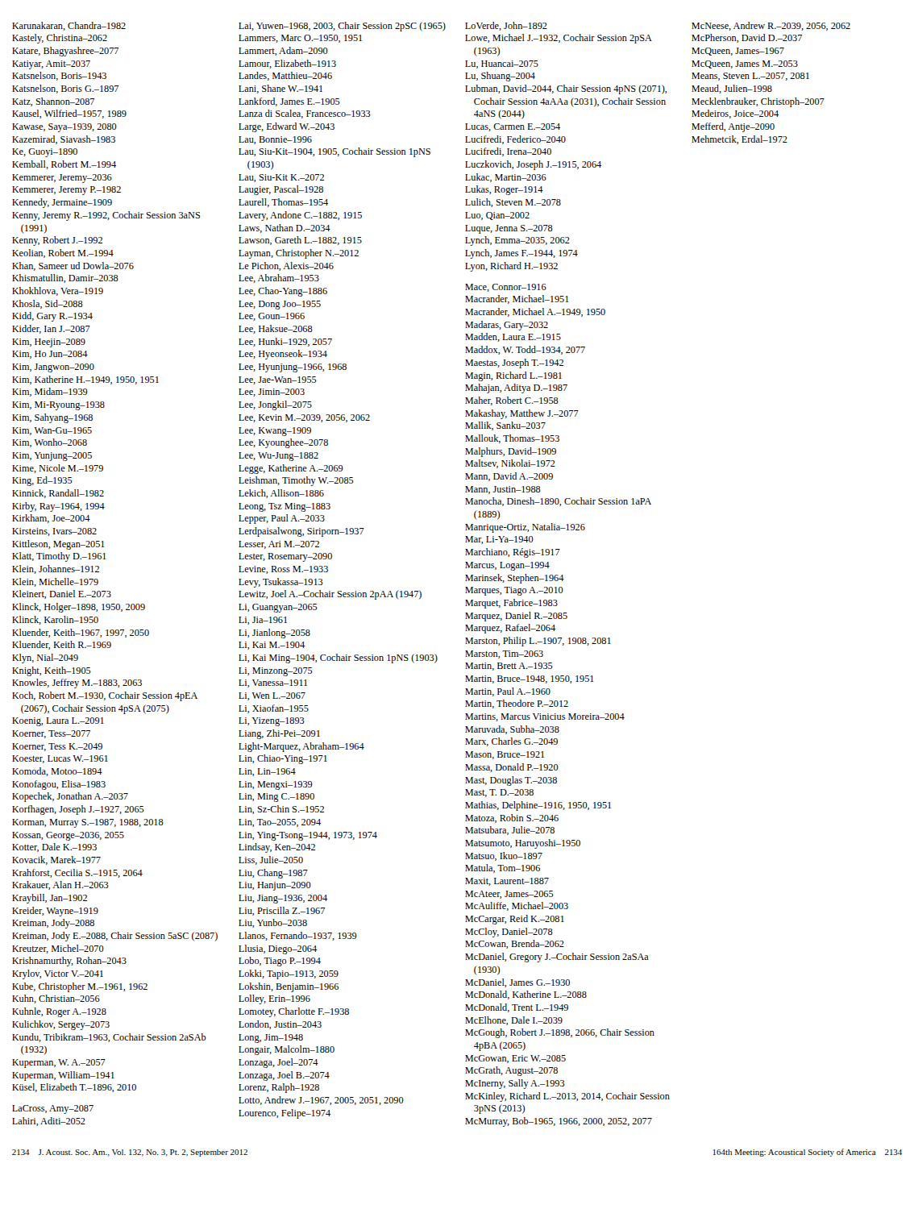Karunakaran, Chandra–1982
Kastely, Christina–2062
Katare, Bhagyashree–2077
Katiyar, Amit–2037
Katsnelson, Boris–1943
Katsnelson, Boris G.–1897
Katz, Shannon–2087
Kausel, Wilfried–1957, 1989
Kawase, Saya–1939, 2080
Kazemirad, Siavash–1983
Ke, Guoyi–1890
Kemball, Robert M.–1994
Kemmerer, Jeremy–2036
Kemmerer, Jeremy P.–1982
Kennedy, Jermaine–1909
Kenny, Jeremy R.–1992, Cochair Session 3aNS (1991)
Kenny, Robert J.–1992
Keolian, Robert M.–1994
Khan, Sameer ud Dowla–2076
Khismatullin, Damir–2038
Khokhlova, Vera–1919
Khosla, Sid–2088
Kidd, Gary R.–1934
Kidder, Ian J.–2087
Kim, Heejin–2089
Kim, Ho Jun–2084
Kim, Jangwon–2090
Kim, Katherine H.–1949, 1950, 1951
Kim, Midam–1939
Kim, Mi-Ryoung–1938
Kim, Sahyang–1968
Kim, Wan-Gu–1965
Kim, Wonho–2068
Kim, Yunjung–2005
Kime, Nicole M.–1979
King, Ed–1935
Kinnick, Randall–1982
Kirby, Ray–1964, 1994
Kirkham, Joe–2004
Kirsteins, Ivars–2082
Kittleson, Megan–2051
Klatt, Timothy D.–1961
Klein, Johannes–1912
Klein, Michelle–1979
Kleinert, Daniel E.–2073
Klinck, Holger–1898, 1950, 2009
Klinck, Karolin–1950
Kluender, Keith–1967, 1997, 2050
Kluender, Keith R.–1969
Klyn, Nial–2049
Knight, Keith–1905
Knowles, Jeffrey M.–1883, 2063
Koch, Robert M.–1930, Cochair Session 4pEA (2067), Cochair Session 4pSA (2075)
Koenig, Laura L.–2091
Koerner, Tess–2077
Koerner, Tess K.–2049
Koester, Lucas W.–1961
Komoda, Motoo–1894
Konofagou, Elisa–1983
Kopechek, Jonathan A.–2037
Korfhagen, Joseph J.–1927, 2065
Korman, Murray S.–1987, 1988, 2018
Kossan, George–2036, 2055
Kotter, Dale K.–1993
Kovacik, Marek–1977
Krahforst, Cecilia S.–1915, 2064
Krakauer, Alan H.–2063
Kraybill, Jan–1902
Kreider, Wayne–1919
Kreiman, Jody–2088
Kreiman, Jody E.–2088, Chair Session 5aSC (2087)
Kreutzer, Michel–2070
Krishnamurthy, Rohan–2043
Krylov, Victor V.–2041
Kube, Christopher M.–1961, 1962
Kuhn, Christian–2056
Kuhnle, Roger A.–1928
Kulichkov, Sergey–2073
Kundu, Tribikram–1963, Cochair Session 2aSAb (1932)
Kuperman, W. A.–2057
Kuperman, William–1941
Küsel, Elizabeth T.–1896, 2010
LaCross, Amy–2087
Lahiri, Aditi–2052
Lai, Yuwen–1968, 2003, Chair Session 2pSC (1965)
Lammers, Marc O.–1950, 1951
Lammert, Adam–2090
Lamour, Elizabeth–1913
Landes, Matthieu–2046
Lani, Shane W.–1941
Lankford, James E.–1905
Lanza di Scalea, Francesco–1933
Large, Edward W.–2043
Lau, Bonnie–1996
Lau, Siu-Kit–1904, 1905, Cochair Session 1pNS (1903)
Lau, Siu-Kit K.–2072
Laugier, Pascal–1928
Laurell, Thomas–1954
Lavery, Andone C.–1882, 1915
Laws, Nathan D.–2034
Lawson, Gareth L.–1882, 1915
Layman, Christopher N.–2012
Le Pichon, Alexis–2046
Lee, Abraham–1953
Lee, Chao-Yang–1886
Lee, Dong Joo–1955
Lee, Goun–1966
Lee, Haksue–2068
Lee, Hunki–1929, 2057
Lee, Hyeonseok–1934
Lee, Hyunjung–1966, 1968
Lee, Jae-Wan–1955
Lee, Jimin–2003
Lee, Jongkil–2075
Lee, Kevin M.–2039, 2056, 2062
Lee, Kwang–1909
Lee, Kyounghee–2078
Lee, Wu-Jung–1882
Legge, Katherine A.–2069
Leishman, Timothy W.–2085
Lekich, Allison–1886
Leong, Tsz Ming–1883
Lepper, Paul A.–2033
Lerdpaisalwong, Siriporn–1937
Lesser, Ari M.–2072
Lester, Rosemary–2090
Levine, Ross M.–1933
Levy, Tsukassa–1913
Lewitz, Joel A.–Cochair Session 2pAA (1947)
Li, Guangyan–2065
Li, Jia–1961
Li, Jianlong–2058
Li, Kai M.–1904
Li, Kai Ming–1904, Cochair Session 1pNS (1903)
Li, Minzong–2075
Li, Vanessa–1911
Li, Wen L.–2067
Li, Xiaofan–1955
Li, Yizeng–1893
Liang, Zhi-Pei–2091
Light-Marquez, Abraham–1964
Lin, Chiao-Ying–1971
Lin, Lin–1964
Lin, Mengxi–1939
Lin, Ming C.–1890
Lin, Sz-Chin S.–1952
Lin, Tao–2055, 2094
Lin, Ying-Tsong–1944, 1973, 1974
Lindsay, Ken–2042
Liss, Julie–2050
Liu, Chang–1987
Liu, Hanjun–2090
Liu, Jiang–1936, 2004
Liu, Priscilla Z.–1967
Liu, Yunbo–2038
Llanos, Fernando–1937, 1939
Llusia, Diego–2064
Lobo, Tiago P.–1994
Lokki, Tapio–1913, 2059
Lokshin, Benjamin–1966
Lolley, Erin–1996
Lomotey, Charlotte F.–1938
London, Justin–2043
Long, Jim–1948
Longair, Malcolm–1880
Lonzaga, Joel–2074
Lonzaga, Joel B.–2074
Lorenz, Ralph–1928
Lotto, Andrew J.–1967, 2005, 2051, 2090
Lourenco, Felipe–1974
LoVerde, John–1892
Lowe, Michael J.–1932, Cochair Session 2pSA (1963)
Lu, Huancai–2075
Lu, Shuang–2004
Lubman, David–2044, Chair Session 4pNS (2071), Cochair Session 4aAAa (2031), Cochair Session 4aNS (2044)
Lucas, Carmen E.–2054
Lucifredi, Federico–2040
Lucifredi, Irena–2040
Luczkovich, Joseph J.–1915, 2064
Lukac, Martin–2036
Lukas, Roger–1914
Lulich, Steven M.–2078
Luo, Qian–2002
Luque, Jenna S.–2078
Lynch, Emma–2035, 2062
Lynch, James F.–1944, 1974
Lyon, Richard H.–1932
Mace, Connor–1916
Macrander, Michael–1951
Macrander, Michael A.–1949, 1950
Madaras, Gary–2032
Madden, Laura E.–1915
Maddox, W. Todd–1934, 2077
Maestas, Joseph T.–1942
Magin, Richard L.–1981
Mahajan, Aditya D.–1987
Maher, Robert C.–1958
Makashay, Matthew J.–2077
Mallik, Sanku–2037
Mallouk, Thomas–1953
Malphurs, David–1909
Maltsev, Nikolai–1972
Mann, David A.–2009
Mann, Justin–1988
Manocha, Dinesh–1890, Cochair Session 1aPA (1889)
Manrique-Ortiz, Natalia–1926
Mar, Li-Ya–1940
Marchiano, Régis–1917
Marcus, Logan–1994
Marinsek, Stephen–1964
Marques, Tiago A.–2010
Marquet, Fabrice–1983
Marquez, Daniel R.–2085
Marquez, Rafael–2064
Marston, Philip L.–1907, 1908, 2081
Marston, Tim–2063
Martin, Brett A.–1935
Martin, Bruce–1948, 1950, 1951
Martin, Paul A.–1960
Martin, Theodore P.–2012
Martins, Marcus Vinicius Moreira–2004
Maruvada, Subha–2038
Marx, Charles G.–2049
Mason, Bruce–1921
Massa, Donald P.–1920
Mast, Douglas T.–2038
Mast, T. D.–2038
Mathias, Delphine–1916, 1950, 1951
Matoza, Robin S.–2046
Matsubara, Julie–2078
Matsumoto, Haruyoshi–1950
Matsuo, Ikuo–1897
Matula, Tom–1906
Maxit, Laurent–1887
McAteer, James–2065
McAuliffe, Michael–2003
McCargar, Reid K.–2081
McCloy, Daniel–2078
McCowan, Brenda–2062
McDaniel, Gregory J.–Cochair Session 2aSAa (1930)
McDaniel, James G.–1930
McDonald, Katherine L.–2088
McDonald, Trent L.–1949
McElhone, Dale I.–2039
McGough, Robert J.–1898, 2066, Chair Session 4pBA (2065)
McGowan, Eric W.–2085
McGrath, August–2078
McInerny, Sally A.–1993
McKinley, Richard L.–2013, 2014, Cochair Session 3pNS (2013)
McMurray, Bob–1965, 1966, 2000, 2052, 2077
McNeese, Andrew R.–2039, 2056, 2062
McPherson, David D.–2037
McQueen, James–1967
McQueen, James M.–2053
Means, Steven L.–2057, 2081
Meaud, Julien–1998
Mecklenbrauker, Christoph–2007
Medeiros, Joice–2004
Mefferd, Antje–2090
Mehmetcik, Erdal–1972
2134 J. Acoust. Soc. Am., Vol. 132, No. 3, Pt. 2, September 2012 164th Meeting: Acoustical Society of America 2134